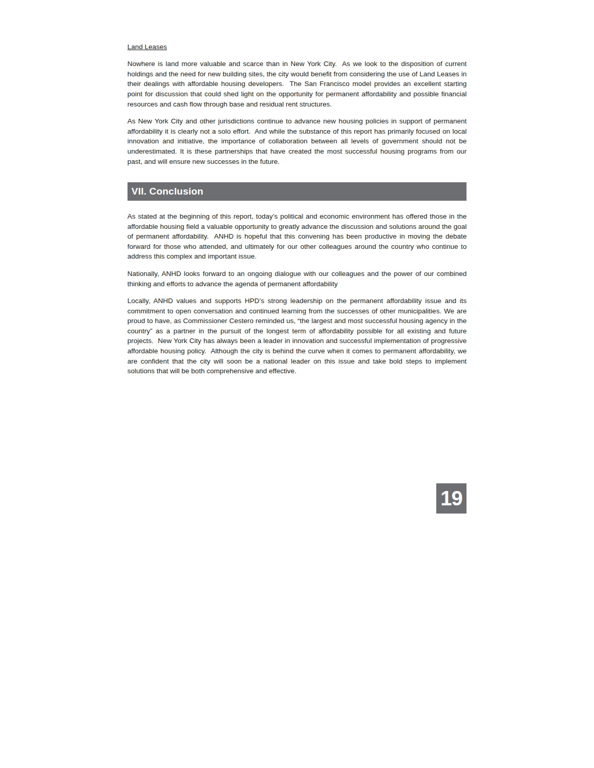Land Leases
Nowhere is land more valuable and scarce than in New York City. As we look to the disposition of current holdings and the need for new building sites, the city would benefit from considering the use of Land Leases in their dealings with affordable housing developers. The San Francisco model provides an excellent starting point for discussion that could shed light on the opportunity for permanent affordability and possible financial resources and cash flow through base and residual rent structures.
As New York City and other jurisdictions continue to advance new housing policies in support of permanent affordability it is clearly not a solo effort. And while the substance of this report has primarily focused on local innovation and initiative, the importance of collaboration between all levels of government should not be underestimated. It is these partnerships that have created the most successful housing programs from our past, and will ensure new successes in the future.
VII. Conclusion
As stated at the beginning of this report, today’s political and economic environment has offered those in the affordable housing field a valuable opportunity to greatly advance the discussion and solutions around the goal of permanent affordability. ANHD is hopeful that this convening has been productive in moving the debate forward for those who attended, and ultimately for our other colleagues around the country who continue to address this complex and important issue.
Nationally, ANHD looks forward to an ongoing dialogue with our colleagues and the power of our combined thinking and efforts to advance the agenda of permanent affordability
Locally, ANHD values and supports HPD’s strong leadership on the permanent affordability issue and its commitment to open conversation and continued learning from the successes of other municipalities. We are proud to have, as Commissioner Cestero reminded us, “the largest and most successful housing agency in the country” as a partner in the pursuit of the longest term of affordability possible for all existing and future projects. New York City has always been a leader in innovation and successful implementation of progressive affordable housing policy. Although the city is behind the curve when it comes to permanent affordability, we are confident that the city will soon be a national leader on this issue and take bold steps to implement solutions that will be both comprehensive and effective.
19